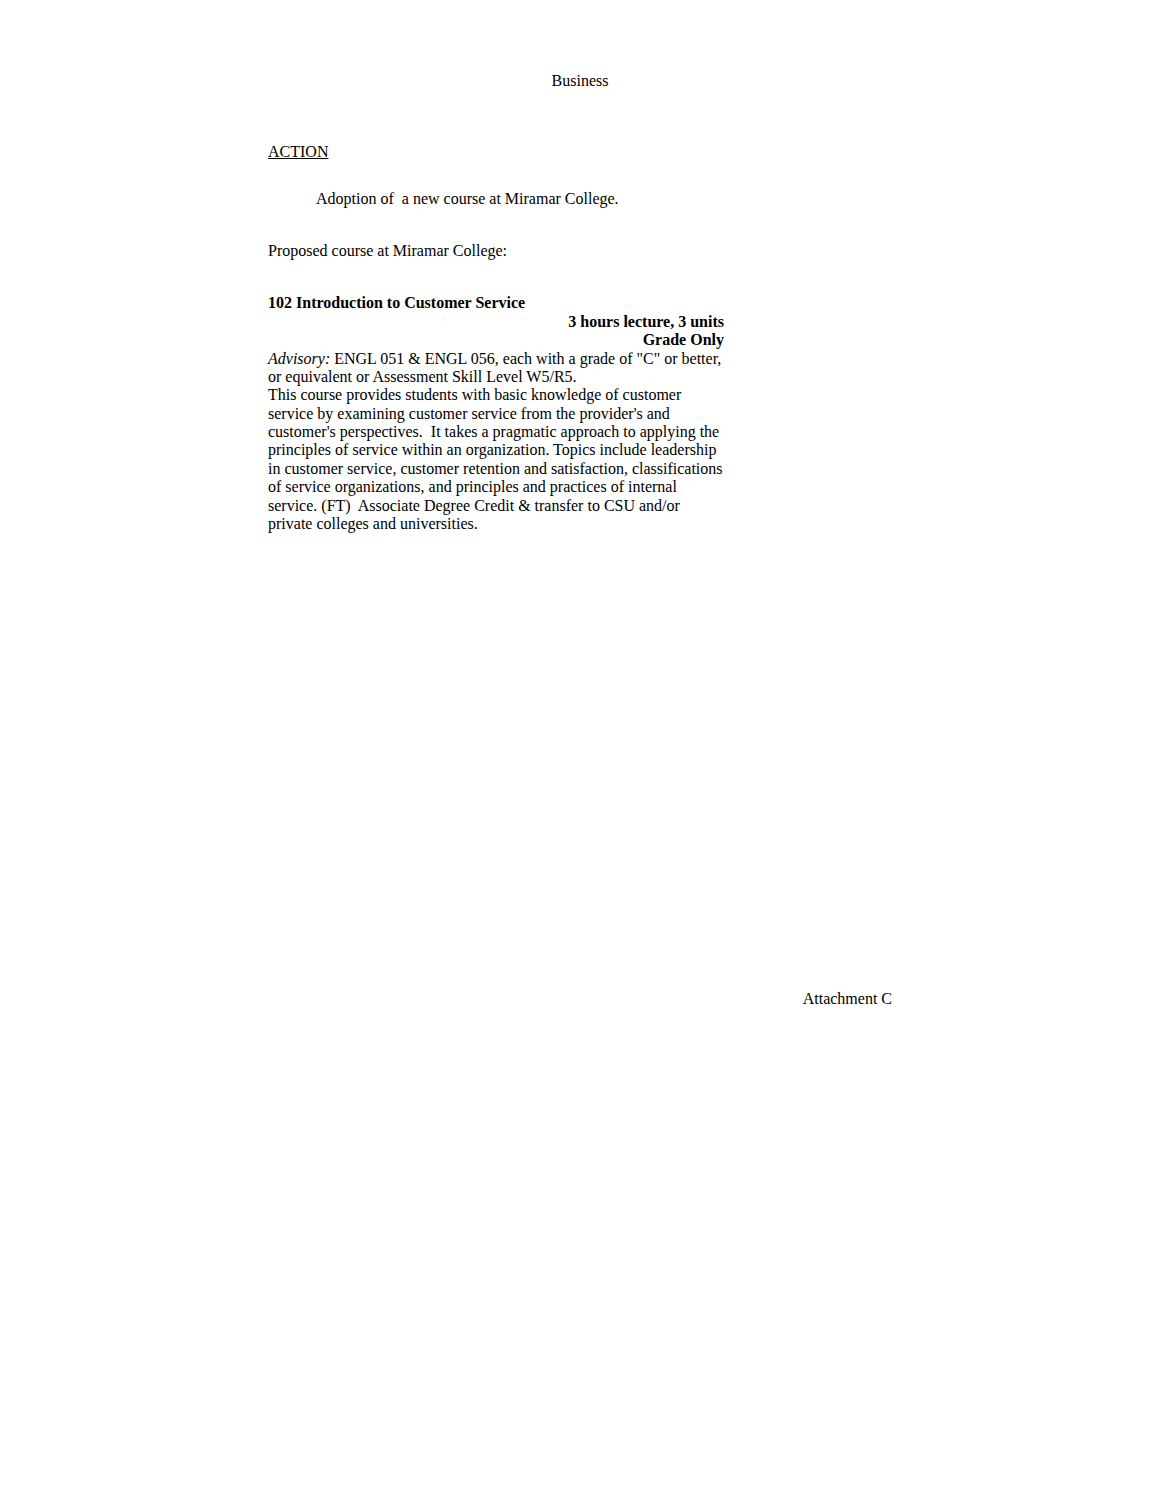Business
ACTION
Adoption of a new course at Miramar College.
Proposed course at Miramar College:
102 Introduction to Customer Service
3 hours lecture, 3 units
Grade Only
Advisory: ENGL 051 & ENGL 056, each with a grade of "C" or better, or equivalent or Assessment Skill Level W5/R5.
This course provides students with basic knowledge of customer service by examining customer service from the provider's and customer's perspectives. It takes a pragmatic approach to applying the principles of service within an organization. Topics include leadership in customer service, customer retention and satisfaction, classifications of service organizations, and principles and practices of internal service. (FT) Associate Degree Credit & transfer to CSU and/or private colleges and universities.
Attachment C